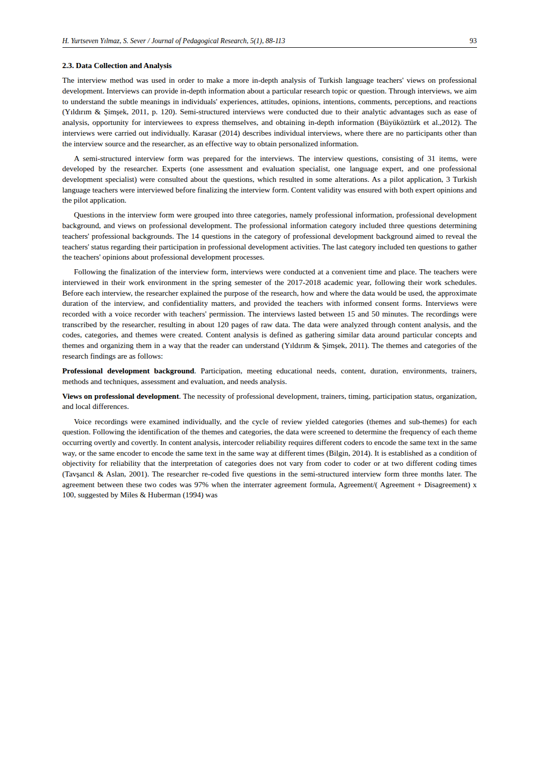H. Yurtseven Yılmaz, S. Sever / Journal of Pedagogical Research, 5(1), 88-113 93
2.3. Data Collection and Analysis
The interview method was used in order to make a more in-depth analysis of Turkish language teachers' views on professional development. Interviews can provide in-depth information about a particular research topic or question. Through interviews, we aim to understand the subtle meanings in individuals' experiences, attitudes, opinions, intentions, comments, perceptions, and reactions (Yıldırım & Şimşek, 2011, p. 120). Semi-structured interviews were conducted due to their analytic advantages such as ease of analysis, opportunity for interviewees to express themselves, and obtaining in-depth information (Büyüköztürk et al.,2012). The interviews were carried out individually. Karasar (2014) describes individual interviews, where there are no participants other than the interview source and the researcher, as an effective way to obtain personalized information.
A semi-structured interview form was prepared for the interviews. The interview questions, consisting of 31 items, were developed by the researcher. Experts (one assessment and evaluation specialist, one language expert, and one professional development specialist) were consulted about the questions, which resulted in some alterations. As a pilot application, 3 Turkish language teachers were interviewed before finalizing the interview form. Content validity was ensured with both expert opinions and the pilot application.
Questions in the interview form were grouped into three categories, namely professional information, professional development background, and views on professional development. The professional information category included three questions determining teachers' professional backgrounds. The 14 questions in the category of professional development background aimed to reveal the teachers' status regarding their participation in professional development activities. The last category included ten questions to gather the teachers' opinions about professional development processes.
Following the finalization of the interview form, interviews were conducted at a convenient time and place. The teachers were interviewed in their work environment in the spring semester of the 2017-2018 academic year, following their work schedules. Before each interview, the researcher explained the purpose of the research, how and where the data would be used, the approximate duration of the interview, and confidentiality matters, and provided the teachers with informed consent forms. Interviews were recorded with a voice recorder with teachers' permission. The interviews lasted between 15 and 50 minutes. The recordings were transcribed by the researcher, resulting in about 120 pages of raw data. The data were analyzed through content analysis, and the codes, categories, and themes were created. Content analysis is defined as gathering similar data around particular concepts and themes and organizing them in a way that the reader can understand (Yıldırım & Şimşek, 2011). The themes and categories of the research findings are as follows:
Professional development background. Participation, meeting educational needs, content, duration, environments, trainers, methods and techniques, assessment and evaluation, and needs analysis.
Views on professional development. The necessity of professional development, trainers, timing, participation status, organization, and local differences.
Voice recordings were examined individually, and the cycle of review yielded categories (themes and sub-themes) for each question. Following the identification of the themes and categories, the data were screened to determine the frequency of each theme occurring overtly and covertly. In content analysis, intercoder reliability requires different coders to encode the same text in the same way, or the same encoder to encode the same text in the same way at different times (Bilgin, 2014). It is established as a condition of objectivity for reliability that the interpretation of categories does not vary from coder to coder or at two different coding times (Tavşancıl & Aslan, 2001). The researcher re-coded five questions in the semi-structured interview form three months later. The agreement between these two codes was 97% when the interrater agreement formula, Agreement/( Agreement + Disagreement) x 100, suggested by Miles & Huberman (1994) was